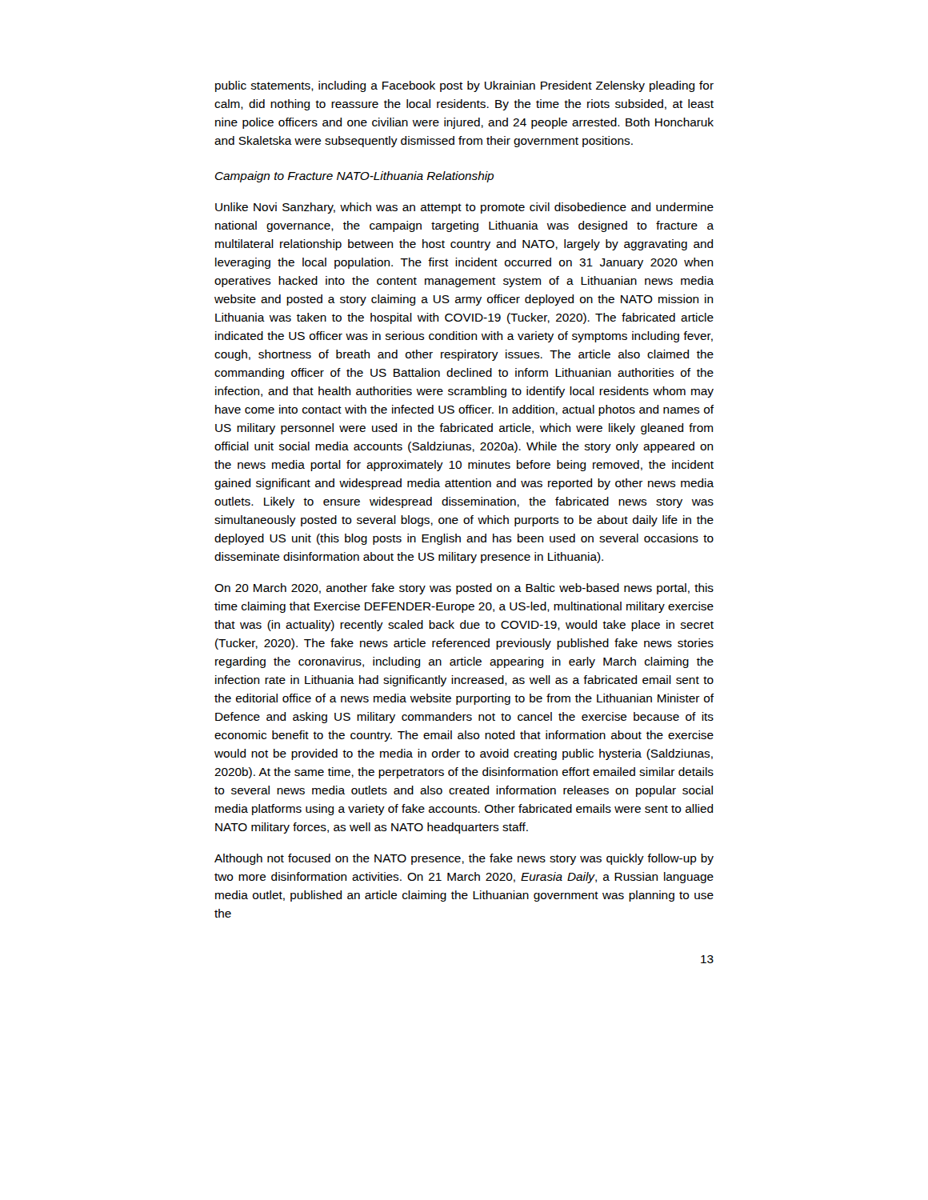public statements, including a Facebook post by Ukrainian President Zelensky pleading for calm, did nothing to reassure the local residents. By the time the riots subsided, at least nine police officers and one civilian were injured, and 24 people arrested. Both Honcharuk and Skaletska were subsequently dismissed from their government positions.
Campaign to Fracture NATO-Lithuania Relationship
Unlike Novi Sanzhary, which was an attempt to promote civil disobedience and undermine national governance, the campaign targeting Lithuania was designed to fracture a multilateral relationship between the host country and NATO, largely by aggravating and leveraging the local population. The first incident occurred on 31 January 2020 when operatives hacked into the content management system of a Lithuanian news media website and posted a story claiming a US army officer deployed on the NATO mission in Lithuania was taken to the hospital with COVID-19 (Tucker, 2020). The fabricated article indicated the US officer was in serious condition with a variety of symptoms including fever, cough, shortness of breath and other respiratory issues. The article also claimed the commanding officer of the US Battalion declined to inform Lithuanian authorities of the infection, and that health authorities were scrambling to identify local residents whom may have come into contact with the infected US officer. In addition, actual photos and names of US military personnel were used in the fabricated article, which were likely gleaned from official unit social media accounts (Saldziunas, 2020a). While the story only appeared on the news media portal for approximately 10 minutes before being removed, the incident gained significant and widespread media attention and was reported by other news media outlets. Likely to ensure widespread dissemination, the fabricated news story was simultaneously posted to several blogs, one of which purports to be about daily life in the deployed US unit (this blog posts in English and has been used on several occasions to disseminate disinformation about the US military presence in Lithuania).
On 20 March 2020, another fake story was posted on a Baltic web-based news portal, this time claiming that Exercise DEFENDER-Europe 20, a US-led, multinational military exercise that was (in actuality) recently scaled back due to COVID-19, would take place in secret (Tucker, 2020). The fake news article referenced previously published fake news stories regarding the coronavirus, including an article appearing in early March claiming the infection rate in Lithuania had significantly increased, as well as a fabricated email sent to the editorial office of a news media website purporting to be from the Lithuanian Minister of Defence and asking US military commanders not to cancel the exercise because of its economic benefit to the country. The email also noted that information about the exercise would not be provided to the media in order to avoid creating public hysteria (Saldziunas, 2020b). At the same time, the perpetrators of the disinformation effort emailed similar details to several news media outlets and also created information releases on popular social media platforms using a variety of fake accounts. Other fabricated emails were sent to allied NATO military forces, as well as NATO headquarters staff.
Although not focused on the NATO presence, the fake news story was quickly follow-up by two more disinformation activities. On 21 March 2020, Eurasia Daily, a Russian language media outlet, published an article claiming the Lithuanian government was planning to use the
13